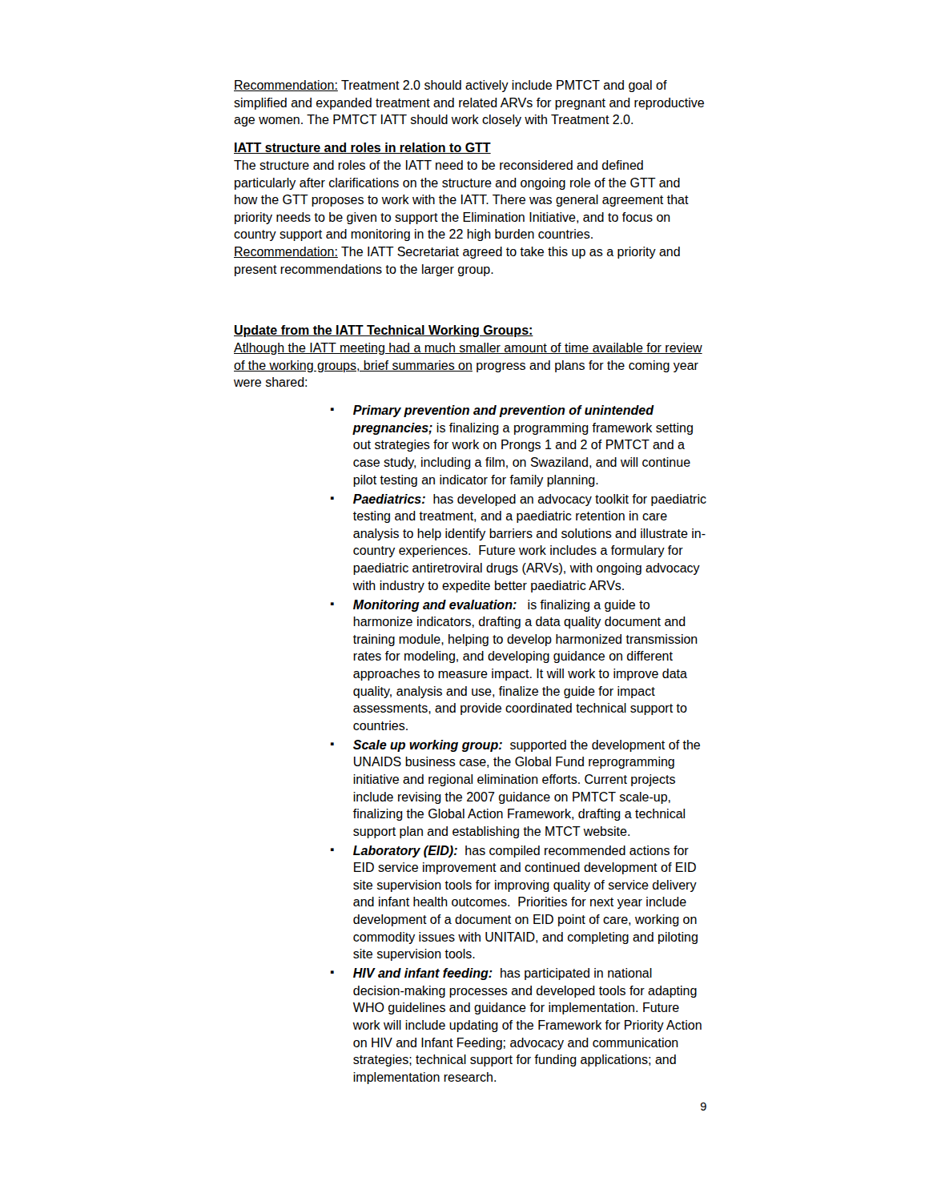Recommendation: Treatment 2.0 should actively include PMTCT and goal of simplified and expanded treatment and related ARVs for pregnant and reproductive age women. The PMTCT IATT should work closely with Treatment 2.0.
IATT structure and roles in relation to GTT
The structure and roles of the IATT need to be reconsidered and defined particularly after clarifications on the structure and ongoing role of the GTT and how the GTT proposes to work with the IATT. There was general agreement that priority needs to be given to support the Elimination Initiative, and to focus on country support and monitoring in the 22 high burden countries.
Recommendation: The IATT Secretariat agreed to take this up as a priority and present recommendations to the larger group.
Update from the IATT Technical Working Groups:
Atlhough the IATT meeting had a much smaller amount of time available for review of the working groups, brief summaries on progress and plans for the coming year were shared:
Primary prevention and prevention of unintended pregnancies; is finalizing a programming framework setting out strategies for work on Prongs 1 and 2 of PMTCT and a case study, including a film, on Swaziland, and will continue pilot testing an indicator for family planning.
Paediatrics: has developed an advocacy toolkit for paediatric testing and treatment, and a paediatric retention in care analysis to help identify barriers and solutions and illustrate in-country experiences. Future work includes a formulary for paediatric antiretroviral drugs (ARVs), with ongoing advocacy with industry to expedite better paediatric ARVs.
Monitoring and evaluation: is finalizing a guide to harmonize indicators, drafting a data quality document and training module, helping to develop harmonized transmission rates for modeling, and developing guidance on different approaches to measure impact. It will work to improve data quality, analysis and use, finalize the guide for impact assessments, and provide coordinated technical support to countries.
Scale up working group: supported the development of the UNAIDS business case, the Global Fund reprogramming initiative and regional elimination efforts. Current projects include revising the 2007 guidance on PMTCT scale-up, finalizing the Global Action Framework, drafting a technical support plan and establishing the MTCT website.
Laboratory (EID): has compiled recommended actions for EID service improvement and continued development of EID site supervision tools for improving quality of service delivery and infant health outcomes. Priorities for next year include development of a document on EID point of care, working on commodity issues with UNITAID, and completing and piloting site supervision tools.
HIV and infant feeding: has participated in national decision-making processes and developed tools for adapting WHO guidelines and guidance for implementation. Future work will include updating of the Framework for Priority Action on HIV and Infant Feeding; advocacy and communication strategies; technical support for funding applications; and implementation research.
9